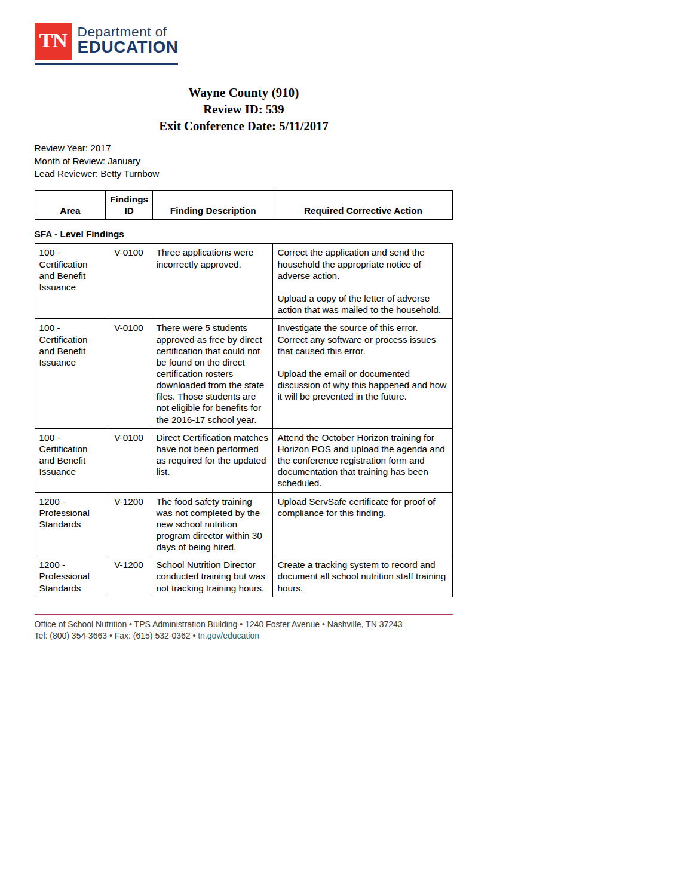Department of
EDUCATION
Wayne County (910)
Review ID: 539
Exit Conference Date: 5/11/2017
Review Year: 2017
Month of Review: January
Lead Reviewer: Betty Turnbow
| Area | Findings ID | Finding Description | Required Corrective Action |
| --- | --- | --- | --- |
SFA - Level Findings
| 100 - Certification and Benefit Issuance | V-0100 | Three applications were incorrectly approved. | Correct the application and send the household the appropriate notice of adverse action. Upload a copy of the letter of adverse action that was mailed to the household. |
| 100 - Certification and Benefit Issuance | V-0100 | There were 5 students approved as free by direct certification that could not be found on the direct certification rosters downloaded from the state files. Those students are not eligible for benefits for the 2016-17 school year. | Investigate the source of this error. Correct any software or process issues that caused this error. Upload the email or documented discussion of why this happened and how it will be prevented in the future. |
| 100 - Certification and Benefit Issuance | V-0100 | Direct Certification matches have not been performed as required for the updated list. | Attend the October Horizon training for Horizon POS and upload the agenda and the conference registration form and documentation that training has been scheduled. |
| 1200 - Professional Standards | V-1200 | The food safety training was not completed by the new school nutrition program director within 30 days of being hired. | Upload ServSafe certificate for proof of compliance for this finding. |
| 1200 - Professional Standards | V-1200 | School Nutrition Director conducted training but was not tracking training hours. | Create a tracking system to record and document all school nutrition staff training hours. |
Office of School Nutrition • TPS Administration Building • 1240 Foster Avenue • Nashville, TN 37243
Tel: (800) 354-3663 • Fax: (615) 532-0362 • tn.gov/education